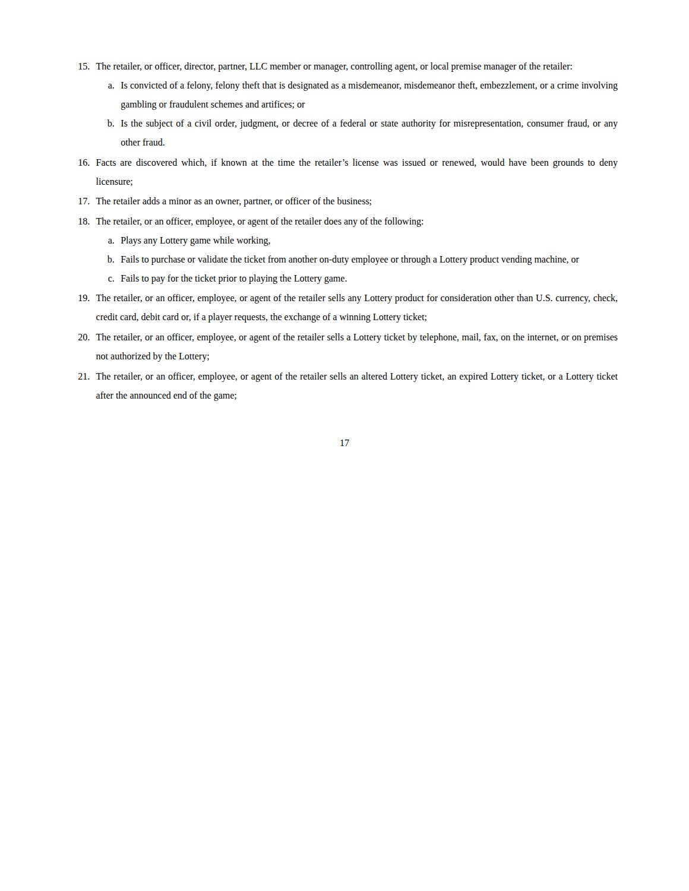The retailer, or officer, director, partner, LLC member or manager, controlling agent, or local premise manager of the retailer:
Is convicted of a felony, felony theft that is designated as a misdemeanor, misdemeanor theft, embezzlement, or a crime involving gambling or fraudulent schemes and artifices; or
Is the subject of a civil order, judgment, or decree of a federal or state authority for misrepresentation, consumer fraud, or any other fraud.
Facts are discovered which, if known at the time the retailer’s license was issued or renewed, would have been grounds to deny licensure;
The retailer adds a minor as an owner, partner, or officer of the business;
The retailer, or an officer, employee, or agent of the retailer does any of the following:
Plays any Lottery game while working,
Fails to purchase or validate the ticket from another on-duty employee or through a Lottery product vending machine, or
Fails to pay for the ticket prior to playing the Lottery game.
The retailer, or an officer, employee, or agent of the retailer sells any Lottery product for consideration other than U.S. currency, check, credit card, debit card or, if a player requests, the exchange of a winning Lottery ticket;
The retailer, or an officer, employee, or agent of the retailer sells a Lottery ticket by telephone, mail, fax, on the internet, or on premises not authorized by the Lottery;
The retailer, or an officer, employee, or agent of the retailer sells an altered Lottery ticket, an expired Lottery ticket, or a Lottery ticket after the announced end of the game;
17